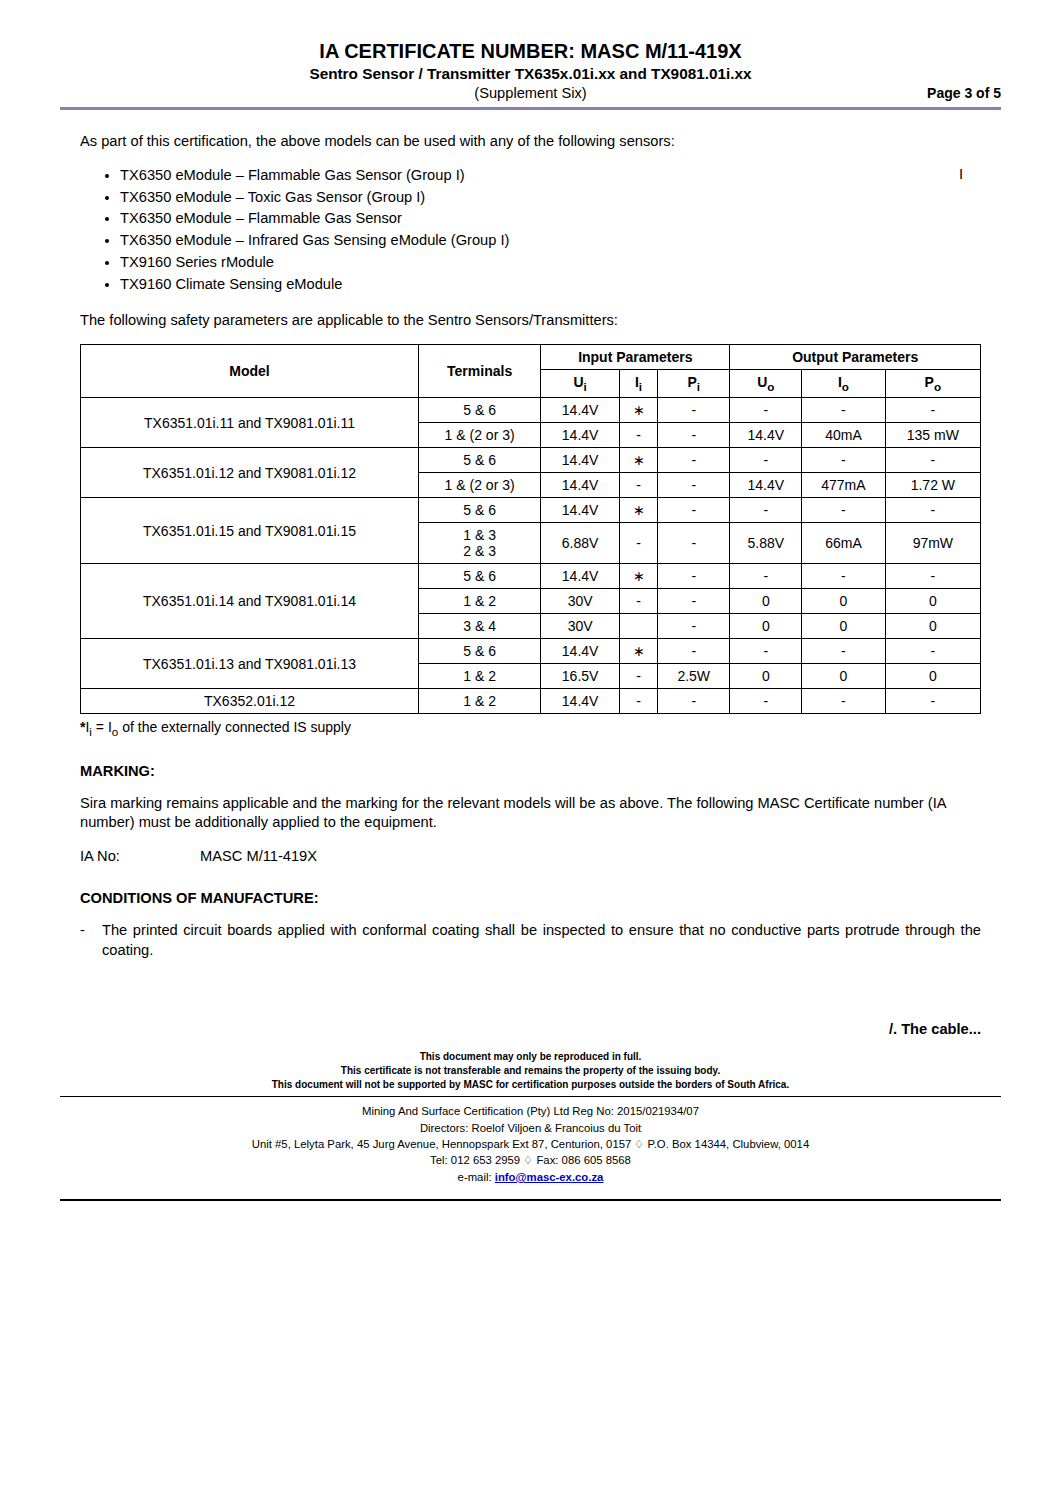IA CERTIFICATE NUMBER: MASC M/11-419X
Sentro Sensor / Transmitter TX635x.01i.xx and TX9081.01i.xx
(Supplement Six) Page 3 of 5
As part of this certification, the above models can be used with any of the following sensors:
I
TX6350 eModule – Flammable Gas Sensor (Group I)
TX6350 eModule – Toxic Gas Sensor (Group I)
TX6350 eModule – Flammable Gas Sensor
TX6350 eModule – Infrared Gas Sensing eModule (Group I)
TX9160 Series rModule
TX9160 Climate Sensing eModule
The following safety parameters are applicable to the Sentro Sensors/Transmitters:
| Model | Terminals | Input Parameters | Output Parameters |
| --- | --- | --- | --- |
| U i | I i | P i | U o | I o | P o |
| TX6351.01i.11 and TX9081.01i.11 | 5 & 6 | 14.4V | ∗ | - | - | - | - |
| 1 & (2 or 3) | 14.4V | - | - | 14.4V | 40mA | 135 mW |
| TX6351.01i.12 and TX9081.01i.12 | 5 & 6 | 14.4V | ∗ | - | - | - | - |
| 1 & (2 or 3) | 14.4V | - | - | 14.4V | 477mA | 1.72 W |
| TX6351.01i.15 and TX9081.01i.15 | 5 & 6 | 14.4V | ∗ | - | - | - | - |
| 1 & 3 2 & 3 | 6.88V | - | - | 5.88V | 66mA | 97mW |
| TX6351.01i.14 and TX9081.01i.14 | 5 & 6 | 14.4V | ∗ | - | - | - | - |
| 1 & 2 | 30V | - | - | 0 | 0 | 0 |
| 3 & 4 | 30V | | - | 0 | 0 | 0 |
| TX6351.01i.13 and TX9081.01i.13 | 5 & 6 | 14.4V | ∗ | - | - | - | - |
| 1 & 2 | 16.5V | - | 2.5W | 0 | 0 | 0 |
| TX6352.01i.12 | 1 & 2 | 14.4V | - | - | - | - | - |
*Ii = Io of the externally connected IS supply
MARKING:
Sira marking remains applicable and the marking for the relevant models will be as above. The following MASC Certificate number (IA number) must be additionally applied to the equipment.
IA No: MASC M/11-419X
CONDITIONS OF MANUFACTURE:
The printed circuit boards applied with conformal coating shall be inspected to ensure that no conductive parts protrude through the coating.
/. The cable...
This document may only be reproduced in full.
This certificate is not transferable and remains the property of the issuing body.
This document will not be supported by MASC for certification purposes outside the borders of South Africa.
Mining And Surface Certification (Pty) Ltd Reg No: 2015/021934/07
Directors: Roelof Viljoen & Francoius du Toit
Unit #5, Lelyta Park, 45 Jurg Avenue, Hennopspark Ext 87, Centurion, 0157 ♢ P.O. Box 14344, Clubview, 0014
Tel: 012 653 2959 ♢ Fax: 086 605 8568
e-mail: info@masc-ex.co.za